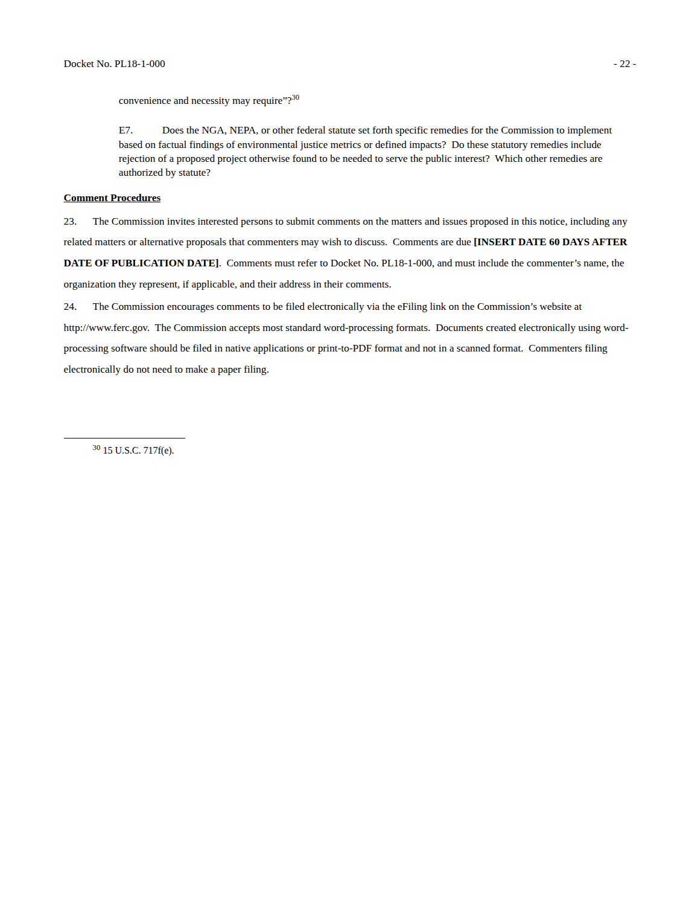Docket No. PL18-1-000 - 22 -
convenience and necessity may require”?30
E7. Does the NGA, NEPA, or other federal statute set forth specific remedies for the Commission to implement based on factual findings of environmental justice metrics or defined impacts? Do these statutory remedies include rejection of a proposed project otherwise found to be needed to serve the public interest? Which other remedies are authorized by statute?
Comment Procedures
23. The Commission invites interested persons to submit comments on the matters and issues proposed in this notice, including any related matters or alternative proposals that commenters may wish to discuss. Comments are due [INSERT DATE 60 DAYS AFTER DATE OF PUBLICATION DATE]. Comments must refer to Docket No. PL18-1-000, and must include the commenter’s name, the organization they represent, if applicable, and their address in their comments.
24. The Commission encourages comments to be filed electronically via the eFiling link on the Commission’s website at http://www.ferc.gov. The Commission accepts most standard word-processing formats. Documents created electronically using word-processing software should be filed in native applications or print-to-PDF format and not in a scanned format. Commenters filing electronically do not need to make a paper filing.
30 15 U.S.C. 717f(e).